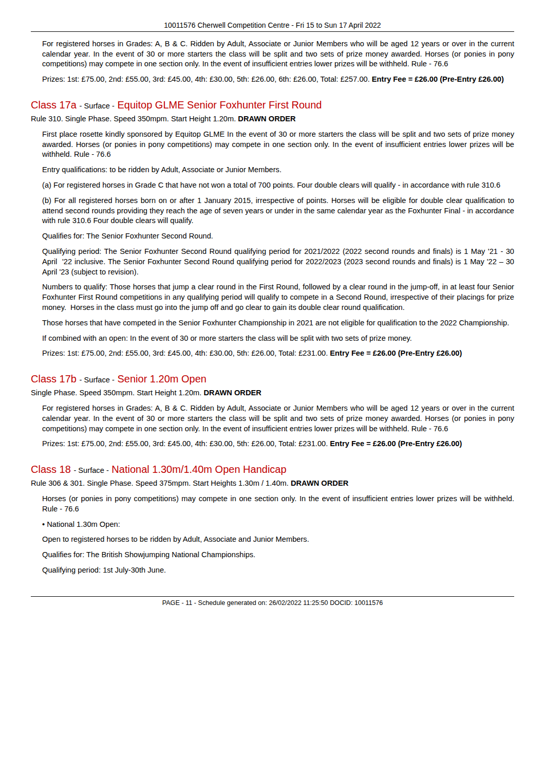10011576 Cherwell Competition Centre - Fri 15 to Sun 17 April 2022
For registered horses in Grades: A, B & C. Ridden by Adult, Associate or Junior Members who will be aged 12 years or over in the current calendar year. In the event of 30 or more starters the class will be split and two sets of prize money awarded. Horses (or ponies in pony competitions) may compete in one section only. In the event of insufficient entries lower prizes will be withheld. Rule - 76.6
Prizes: 1st: £75.00, 2nd: £55.00, 3rd: £45.00, 4th: £30.00, 5th: £26.00, 6th: £26.00, Total: £257.00. Entry Fee = £26.00 (Pre-Entry £26.00)
Class 17a - Surface - Equitop GLME Senior Foxhunter First Round
Rule 310. Single Phase. Speed 350mpm. Start Height 1.20m. DRAWN ORDER
First place rosette kindly sponsored by Equitop GLME In the event of 30 or more starters the class will be split and two sets of prize money awarded. Horses (or ponies in pony competitions) may compete in one section only. In the event of insufficient entries lower prizes will be withheld. Rule - 76.6
Entry qualifications: to be ridden by Adult, Associate or Junior Members.
(a) For registered horses in Grade C that have not won a total of 700 points. Four double clears will qualify - in accordance with rule 310.6
(b) For all registered horses born on or after 1 January 2015, irrespective of points. Horses will be eligible for double clear qualification to attend second rounds providing they reach the age of seven years or under in the same calendar year as the Foxhunter Final - in accordance with rule 310.6 Four double clears will qualify.
Qualifies for: The Senior Foxhunter Second Round.
Qualifying period: The Senior Foxhunter Second Round qualifying period for 2021/2022 (2022 second rounds and finals) is 1 May '21 - 30 April '22 inclusive. The Senior Foxhunter Second Round qualifying period for 2022/2023 (2023 second rounds and finals) is 1 May '22 – 30 April '23 (subject to revision).
Numbers to qualify: Those horses that jump a clear round in the First Round, followed by a clear round in the jump-off, in at least four Senior Foxhunter First Round competitions in any qualifying period will qualify to compete in a Second Round, irrespective of their placings for prize money. Horses in the class must go into the jump off and go clear to gain its double clear round qualification.
Those horses that have competed in the Senior Foxhunter Championship in 2021 are not eligible for qualification to the 2022 Championship.
If combined with an open: In the event of 30 or more starters the class will be split with two sets of prize money.
Prizes: 1st: £75.00, 2nd: £55.00, 3rd: £45.00, 4th: £30.00, 5th: £26.00, Total: £231.00. Entry Fee = £26.00 (Pre-Entry £26.00)
Class 17b - Surface - Senior 1.20m Open
Single Phase. Speed 350mpm. Start Height 1.20m. DRAWN ORDER
For registered horses in Grades: A, B & C. Ridden by Adult, Associate or Junior Members who will be aged 12 years or over in the current calendar year. In the event of 30 or more starters the class will be split and two sets of prize money awarded. Horses (or ponies in pony competitions) may compete in one section only. In the event of insufficient entries lower prizes will be withheld. Rule - 76.6
Prizes: 1st: £75.00, 2nd: £55.00, 3rd: £45.00, 4th: £30.00, 5th: £26.00, Total: £231.00. Entry Fee = £26.00 (Pre-Entry £26.00)
Class 18 - Surface - National 1.30m/1.40m Open Handicap
Rule 306 & 301. Single Phase. Speed 375mpm. Start Heights 1.30m / 1.40m. DRAWN ORDER
Horses (or ponies in pony competitions) may compete in one section only. In the event of insufficient entries lower prizes will be withheld. Rule - 76.6
• National 1.30m Open:
Open to registered horses to be ridden by Adult, Associate and Junior Members.
Qualifies for: The British Showjumping National Championships.
Qualifying period: 1st July-30th June.
PAGE - 11 - Schedule generated on: 26/02/2022 11:25:50 DOCID: 10011576